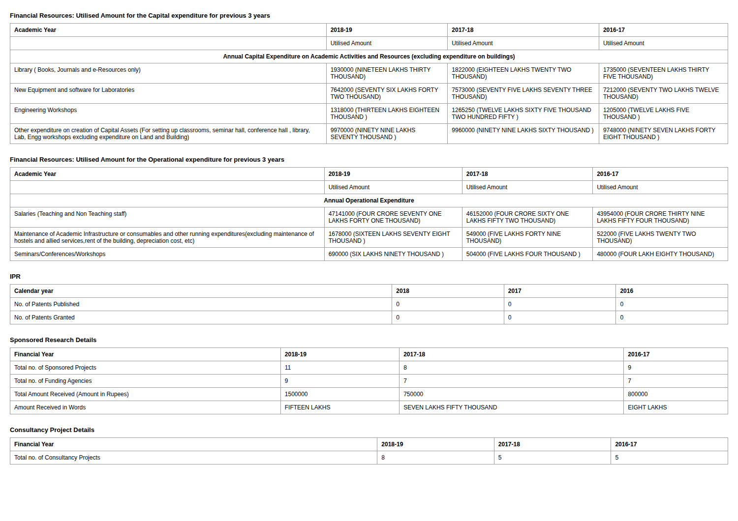Financial Resources: Utilised Amount for the Capital expenditure for previous 3 years
| Academic Year | 2018-19 | 2017-18 | 2016-17 |
| --- | --- | --- | --- |
| | Utilised Amount | Utilised Amount | Utilised Amount |
| Annual Capital Expenditure on Academic Activities and Resources (excluding expenditure on buildings) |
| Library ( Books, Journals and e-Resources only) | 1930000 (NINETEEN LAKHS THIRTY THOUSAND) | 1822000 (EIGHTEEN LAKHS TWENTY TWO THOUSAND) | 1735000 (SEVENTEEN LAKHS THIRTY FIVE THOUSAND) |
| New Equipment and software for Laboratories | 7642000 (SEVENTY SIX LAKHS FORTY TWO THOUSAND) | 7573000 (SEVENTY FIVE LAKHS SEVENTY THREE THOUSAND) | 7212000 (SEVENTY TWO LAKHS TWELVE THOUSAND) |
| Engineering Workshops | 1318000 (THIRTEEN LAKHS EIGHTEEN THOUSAND ) | 1265250 (TWELVE LAKHS SIXTY FIVE THOUSAND TWO HUNDRED FIFTY ) | 1205000 (TWELVE LAKHS FIVE THOUSAND ) |
| Other expenditure on creation of Capital Assets (For setting up classrooms, seminar hall, conference hall , library, Lab, Engg workshops excluding expenditure on Land and Building) | 9970000 (NINETY NINE LAKHS SEVENTY THOUSAND ) | 9960000 (NINETY NINE LAKHS SIXTY THOUSAND ) | 9748000 (NINETY SEVEN LAKHS FORTY EIGHT THOUSAND ) |
Financial Resources: Utilised Amount for the Operational expenditure for previous 3 years
| Academic Year | 2018-19 | 2017-18 | 2016-17 |
| --- | --- | --- | --- |
| | Utilised Amount | Utilised Amount | Utilised Amount |
| Annual Operational Expenditure |
| Salaries (Teaching and Non Teaching staff) | 47141000 (FOUR CRORE SEVENTY ONE LAKHS FORTY ONE THOUSAND) | 46152000 (FOUR CRORE SIXTY ONE LAKHS FIFTY TWO THOUSAND) | 43954000 (FOUR CRORE THIRTY NINE LAKHS FIFTY FOUR THOUSAND) |
| Maintenance of Academic Infrastructure or consumables and other running expenditures(excluding maintenance of hostels and allied services,rent of the building, depreciation cost, etc) | 1678000 (SIXTEEN LAKHS SEVENTY EIGHT THOUSAND ) | 549000 (FIVE LAKHS FORTY NINE THOUSAND) | 522000 (FIVE LAKHS TWENTY TWO THOUSAND) |
| Seminars/Conferences/Workshops | 690000 (SIX LAKHS NINETY THOUSAND ) | 504000 (FIVE LAKHS FOUR THOUSAND ) | 480000 (FOUR LAKH EIGHTY THOUSAND) |
IPR
| Calendar year | 2018 | 2017 | 2016 |
| --- | --- | --- | --- |
| No. of Patents Published | 0 | 0 | 0 |
| No. of Patents Granted | 0 | 0 | 0 |
Sponsored Research Details
| Financial Year | 2018-19 | 2017-18 | 2016-17 |
| --- | --- | --- | --- |
| Total no. of Sponsored Projects | 11 | 8 | 9 |
| Total no. of Funding Agencies | 9 | 7 | 7 |
| Total Amount Received (Amount in Rupees) | 1500000 | 750000 | 800000 |
| Amount Received in Words | FIFTEEN LAKHS | SEVEN LAKHS FIFTY THOUSAND | EIGHT LAKHS |
Consultancy Project Details
| Financial Year | 2018-19 | 2017-18 | 2016-17 |
| --- | --- | --- | --- |
| Total no. of Consultancy Projects | 8 | 5 | 5 |